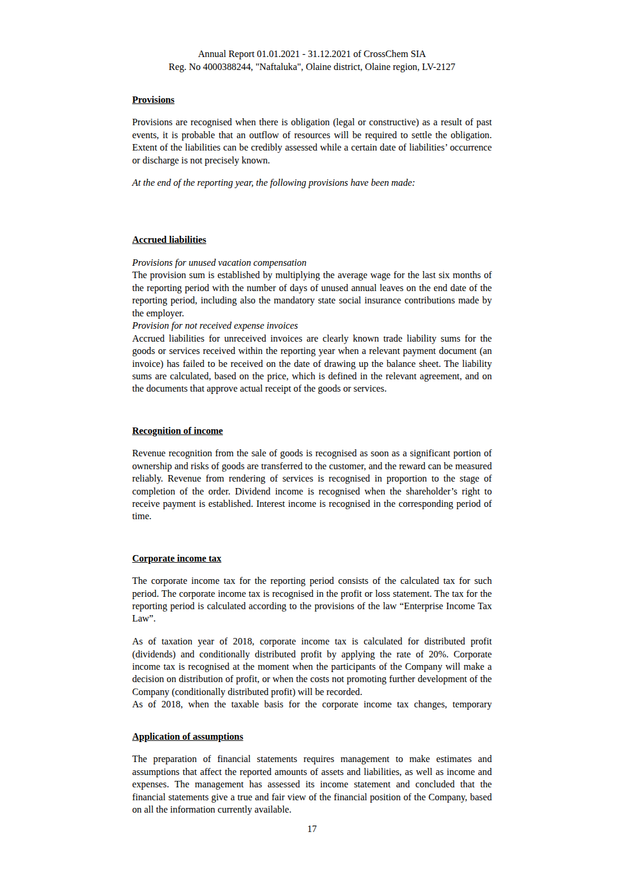Annual Report 01.01.2021 - 31.12.2021 of CrossChem SIA
Reg. No 4000388244, "Naftaluka", Olaine district, Olaine region, LV-2127
Provisions
Provisions are recognised when there is obligation (legal or constructive) as a result of past events, it is probable that an outflow of resources will be required to settle the obligation. Extent of the liabilities can be credibly assessed while a certain date of liabilities’ occurrence or discharge is not precisely known.
At the end of the reporting year, the following provisions have been made:
Accrued liabilities
Provisions for unused vacation compensation
The provision sum is established by multiplying the average wage for the last six months of the reporting period with the number of days of unused annual leaves on the end date of the reporting period, including also the mandatory state social insurance contributions made by the employer.
Provision for not received expense invoices
Accrued liabilities for unreceived invoices are clearly known trade liability sums for the goods or services received within the reporting year when a relevant payment document (an invoice) has failed to be received on the date of drawing up the balance sheet. The liability sums are calculated, based on the price, which is defined in the relevant agreement, and on the documents that approve actual receipt of the goods or services.
Recognition of income
Revenue recognition from the sale of goods is recognised as soon as a significant portion of ownership and risks of goods are transferred to the customer, and the reward can be measured reliably. Revenue from rendering of services is recognised in proportion to the stage of completion of the order. Dividend income is recognised when the shareholder’s right to receive payment is established. Interest income is recognised in the corresponding period of time.
Corporate income tax
The corporate income tax for the reporting period consists of the calculated tax for such period. The corporate income tax is recognised in the profit or loss statement. The tax for the reporting period is calculated according to the provisions of the law “Enterprise Income Tax Law”.
As of taxation year of 2018, corporate income tax is calculated for distributed profit (dividends) and conditionally distributed profit by applying the rate of 20%. Corporate income tax is recognised at the moment when the participants of the Company will make a decision on distribution of profit, or when the costs not promoting further development of the Company (conditionally distributed profit) will be recorded.
As of 2018, when the taxable basis for the corporate income tax changes, temporary differences in provision on the origin of the final tax and transfer differences for debts of debtors, insignificant due to the tax changes.
Application of assumptions
The preparation of financial statements requires management to make estimates and assumptions that affect the reported amounts of assets and liabilities, as well as income and expenses. The management has assessed its income statement and concluded that the financial statements give a true and fair view of the financial position of the Company, based on all the information currently available.
17